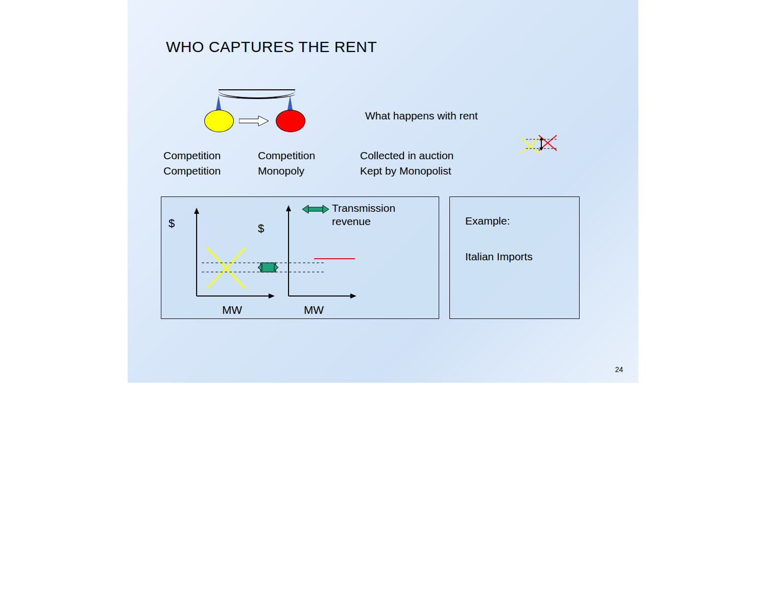WHO CAPTURES THE RENT
What happens with rent
Competition
Competition
Competition
Monopoly
Collected in auction
Kept by Monopolist
Example:
Italian Imports
Transmission
revenue
$
$
MW
MW
24